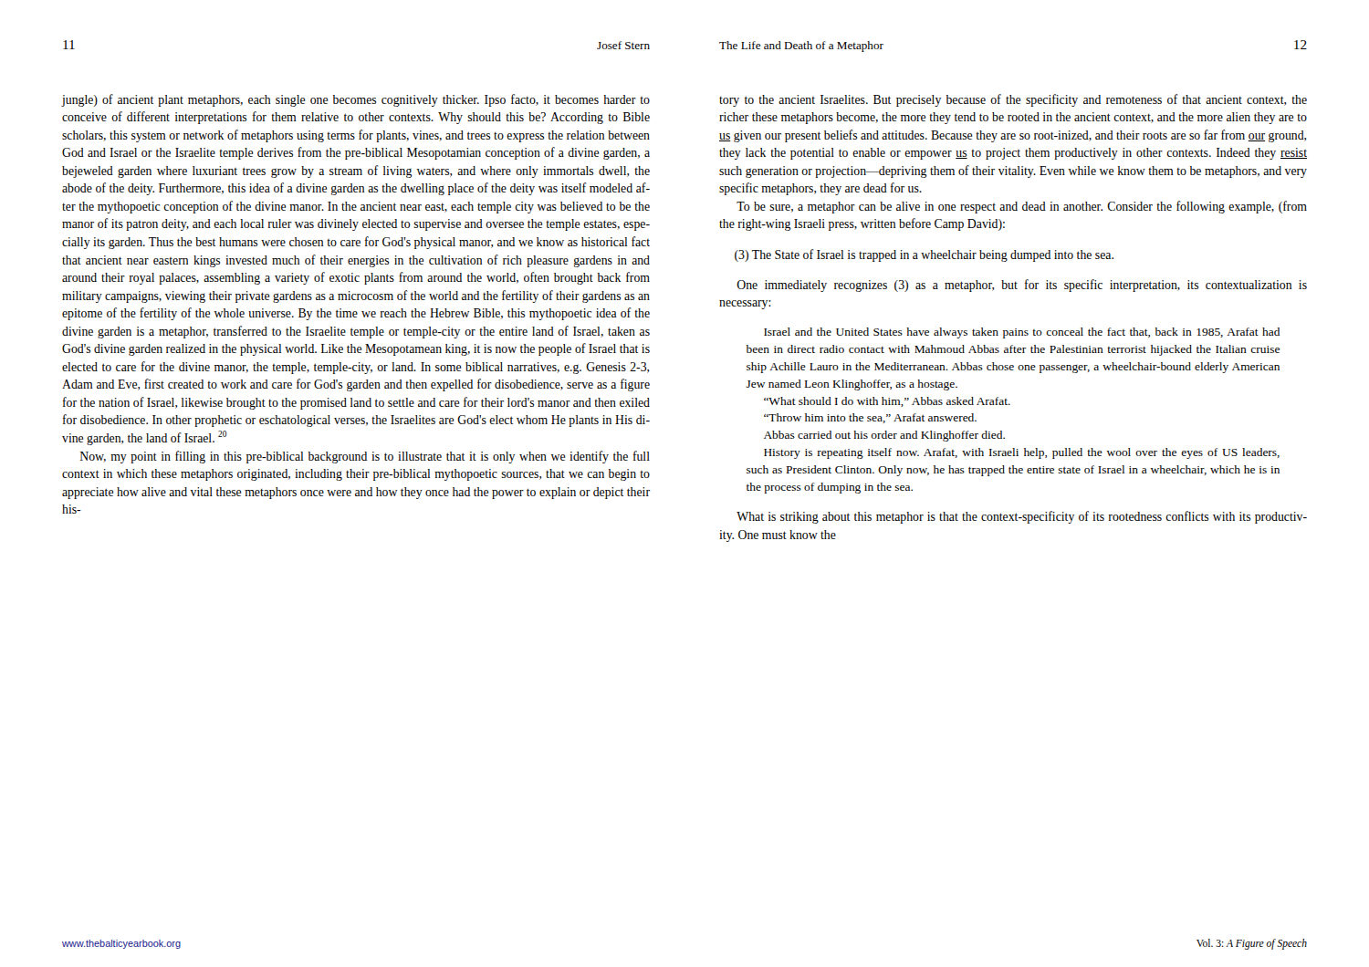11 Josef Stern
jungle) of ancient plant metaphors, each single one becomes cognitively thicker. Ipso facto, it becomes harder to conceive of different interpretations for them relative to other contexts. Why should this be? According to Bible scholars, this system or network of metaphors using terms for plants, vines, and trees to express the relation between God and Israel or the Israelite temple derives from the pre-biblical Mesopotamian conception of a divine garden, a bejeweled garden where luxuriant trees grow by a stream of living waters, and where only immortals dwell, the abode of the deity. Furthermore, this idea of a divine garden as the dwelling place of the deity was itself modeled after the mythopoetic conception of the divine manor. In the ancient near east, each temple city was believed to be the manor of its patron deity, and each local ruler was divinely elected to supervise and oversee the temple estates, especially its garden. Thus the best humans were chosen to care for God's physical manor, and we know as historical fact that ancient near eastern kings invested much of their energies in the cultivation of rich pleasure gardens in and around their royal palaces, assembling a variety of exotic plants from around the world, often brought back from military campaigns, viewing their private gardens as a microcosm of the world and the fertility of their gardens as an epitome of the fertility of the whole universe. By the time we reach the Hebrew Bible, this mythopoetic idea of the divine garden is a metaphor, transferred to the Israelite temple or temple-city or the entire land of Israel, taken as God's divine garden realized in the physical world. Like the Mesopotamean king, it is now the people of Israel that is elected to care for the divine manor, the temple, temple-city, or land. In some biblical narratives, e.g. Genesis 2-3, Adam and Eve, first created to work and care for God's garden and then expelled for disobedience, serve as a figure for the nation of Israel, likewise brought to the promised land to settle and care for their lord's manor and then exiled for disobedience. In other prophetic or eschatological verses, the Israelites are God's elect whom He plants in His divine garden, the land of Israel. 20
Now, my point in filling in this pre-biblical background is to illustrate that it is only when we identify the full context in which these metaphors originated, including their pre-biblical mythopoetic sources, that we can begin to appreciate how alive and vital these metaphors once were and how they once had the power to explain or depict their his-
www.thebalticyearbook.org
The Life and Death of a Metaphor 12
tory to the ancient Israelites. But precisely because of the specificity and remoteness of that ancient context, the richer these metaphors become, the more they tend to be rooted in the ancient context, and the more alien they are to us given our present beliefs and attitudes. Because they are so root-inized, and their roots are so far from our ground, they lack the potential to enable or empower us to project them productively in other contexts. Indeed they resist such generation or projection—depriving them of their vitality. Even while we know them to be metaphors, and very specific metaphors, they are dead for us.
To be sure, a metaphor can be alive in one respect and dead in another. Consider the following example, (from the right-wing Israeli press, written before Camp David):
(3) The State of Israel is trapped in a wheelchair being dumped into the sea.
One immediately recognizes (3) as a metaphor, but for its specific interpretation, its contextualization is necessary:
Israel and the United States have always taken pains to conceal the fact that, back in 1985, Arafat had been in direct radio contact with Mahmoud Abbas after the Palestinian terrorist hijacked the Italian cruise ship Achille Lauro in the Mediterranean. Abbas chose one passenger, a wheelchair-bound elderly American Jew named Leon Klinghoffer, as a hostage.
“What should I do with him,” Abbas asked Arafat.
“Throw him into the sea,” Arafat answered.
Abbas carried out his order and Klinghoffer died.
History is repeating itself now. Arafat, with Israeli help, pulled the wool over the eyes of US leaders, such as President Clinton. Only now, he has trapped the entire state of Israel in a wheelchair, which he is in the process of dumping in the sea.
What is striking about this metaphor is that the context-specificity of its rootedness conflicts with its productivity. One must know the
Vol. 3: A Figure of Speech